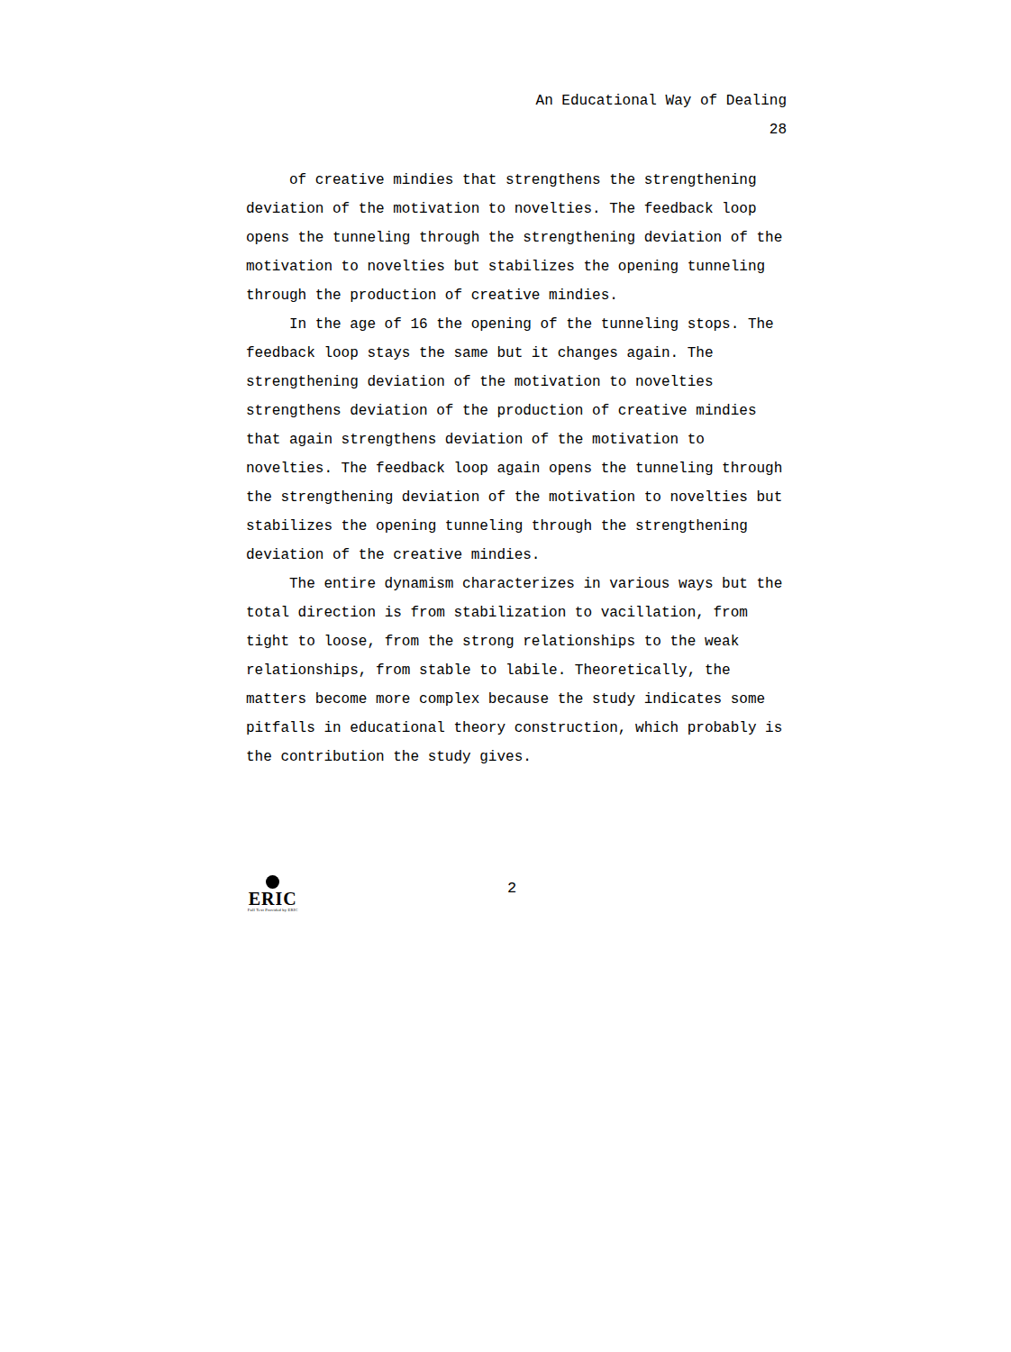An Educational Way of Dealing
28
of creative mindies that strengthens the strengthening deviation of the motivation to novelties. The feedback loop opens the tunneling through the strengthening deviation of the motivation to novelties but stabilizes the opening tunneling through the production of creative mindies.
In the age of 16 the opening of the tunneling stops. The feedback loop stays the same but it changes again. The strengthening deviation of the motivation to novelties strengthens deviation of the production of creative mindies that again strengthens deviation of the motivation to novelties. The feedback loop again opens the tunneling through the strengthening deviation of the motivation to novelties but stabilizes the opening tunneling through the strengthening deviation of the creative mindies.
The entire dynamism characterizes in various ways but the total direction is from stabilization to vacillation, from tight to loose, from the strong relationships to the weak relationships, from stable to labile. Theoretically, the matters become more complex because the study indicates some pitfalls in educational theory construction, which probably is the contribution the study gives.
ERIC Full Text Provided by ERIC
2